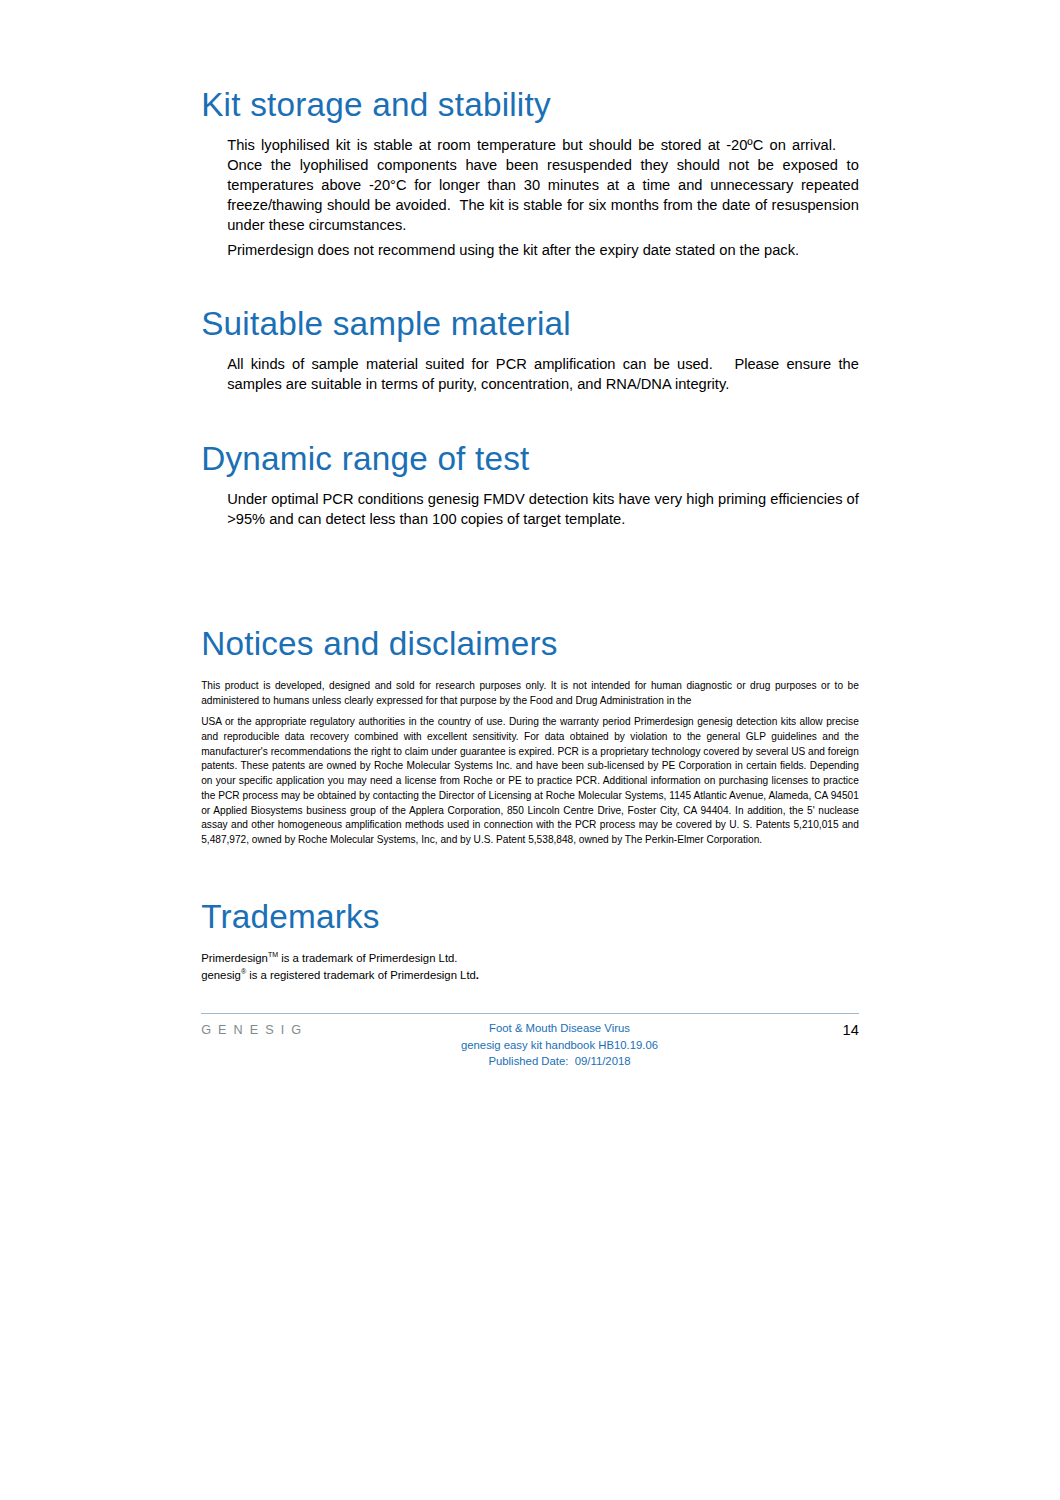Kit storage and stability
This lyophilised kit is stable at room temperature but should be stored at -20ºC on arrival. Once the lyophilised components have been resuspended they should not be exposed to temperatures above -20°C for longer than 30 minutes at a time and unnecessary repeated freeze/thawing should be avoided. The kit is stable for six months from the date of resuspension under these circumstances.
Primerdesign does not recommend using the kit after the expiry date stated on the pack.
Suitable sample material
All kinds of sample material suited for PCR amplification can be used. Please ensure the samples are suitable in terms of purity, concentration, and RNA/DNA integrity.
Dynamic range of test
Under optimal PCR conditions genesig FMDV detection kits have very high priming efficiencies of >95% and can detect less than 100 copies of target template.
Notices and disclaimers
This product is developed, designed and sold for research purposes only. It is not intended for human diagnostic or drug purposes or to be administered to humans unless clearly expressed for that purpose by the Food and Drug Administration in the
USA or the appropriate regulatory authorities in the country of use. During the warranty period Primerdesign genesig detection kits allow precise and reproducible data recovery combined with excellent sensitivity. For data obtained by violation to the general GLP guidelines and the manufacturer's recommendations the right to claim under guarantee is expired. PCR is a proprietary technology covered by several US and foreign patents. These patents are owned by Roche Molecular Systems Inc. and have been sub-licensed by PE Corporation in certain fields. Depending on your specific application you may need a license from Roche or PE to practice PCR. Additional information on purchasing licenses to practice the PCR process may be obtained by contacting the Director of Licensing at Roche Molecular Systems, 1145 Atlantic Avenue, Alameda, CA 94501 or Applied Biosystems business group of the Applera Corporation, 850 Lincoln Centre Drive, Foster City, CA 94404. In addition, the 5' nuclease assay and other homogeneous amplification methods used in connection with the PCR process may be covered by U. S. Patents 5,210,015 and 5,487,972, owned by Roche Molecular Systems, Inc, and by U.S. Patent 5,538,848, owned by The Perkin-Elmer Corporation.
Trademarks
PrimerdesignTM is a trademark of Primerdesign Ltd.
genesig® is a registered trademark of Primerdesign Ltd.
G E N E S I G
Foot & Mouth Disease Virus
genesig easy kit handbook HB10.19.06
Published Date: 09/11/2018
14